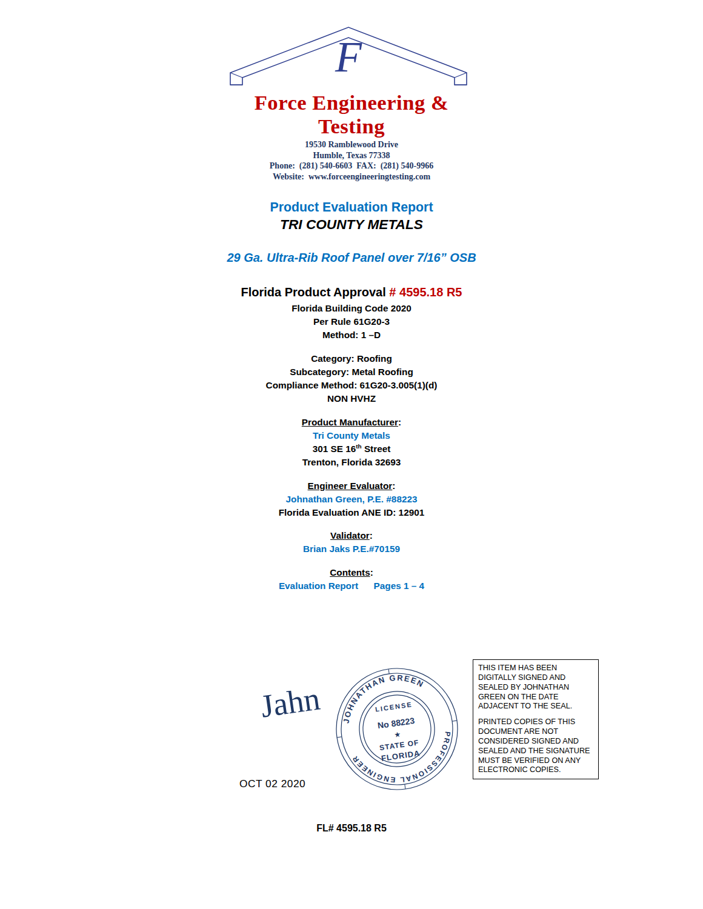F
Force Engineering & Testing
19530 Ramblewood Drive
Humble, Texas 77338
Phone: (281) 540-6603 FAX: (281) 540-9966
Website: www.forceengineeringtesting.com
Product Evaluation Report
TRI COUNTY METALS
29 Ga. Ultra-Rib Roof Panel over 7/16” OSB
Florida Product Approval # 4595.18 R5
Florida Building Code 2020
Per Rule 61G20-3
Method: 1 –D
Category: Roofing
Subcategory: Metal Roofing
Compliance Method: 61G20-3.005(1)(d)
NON HVHZ
Product Manufacturer:
Tri County Metals
301 SE 16th Street
Trenton, Florida 32693
Engineer Evaluator:
Johnathan Green, P.E. #88223
Florida Evaluation ANE ID: 12901
Validator:
Brian Jaks P.E.#70159
Contents:
Evaluation Report Pages 1 – 4
Jahn
JOHNATHAN GREEN PROFESSIONAL ENGINEER LICENSE No 88223 ★ STATE OF FLORIDA
THIS ITEM HAS BEEN DIGITALLY SIGNED AND SEALED BY JOHNATHAN GREEN ON THE DATE ADJACENT TO THE SEAL.
PRINTED COPIES OF THIS DOCUMENT ARE NOT CONSIDERED SIGNED AND SEALED AND THE SIGNATURE MUST BE VERIFIED ON ANY ELECTRONIC COPIES.
OCT 02 2020
FL# 4595.18 R5